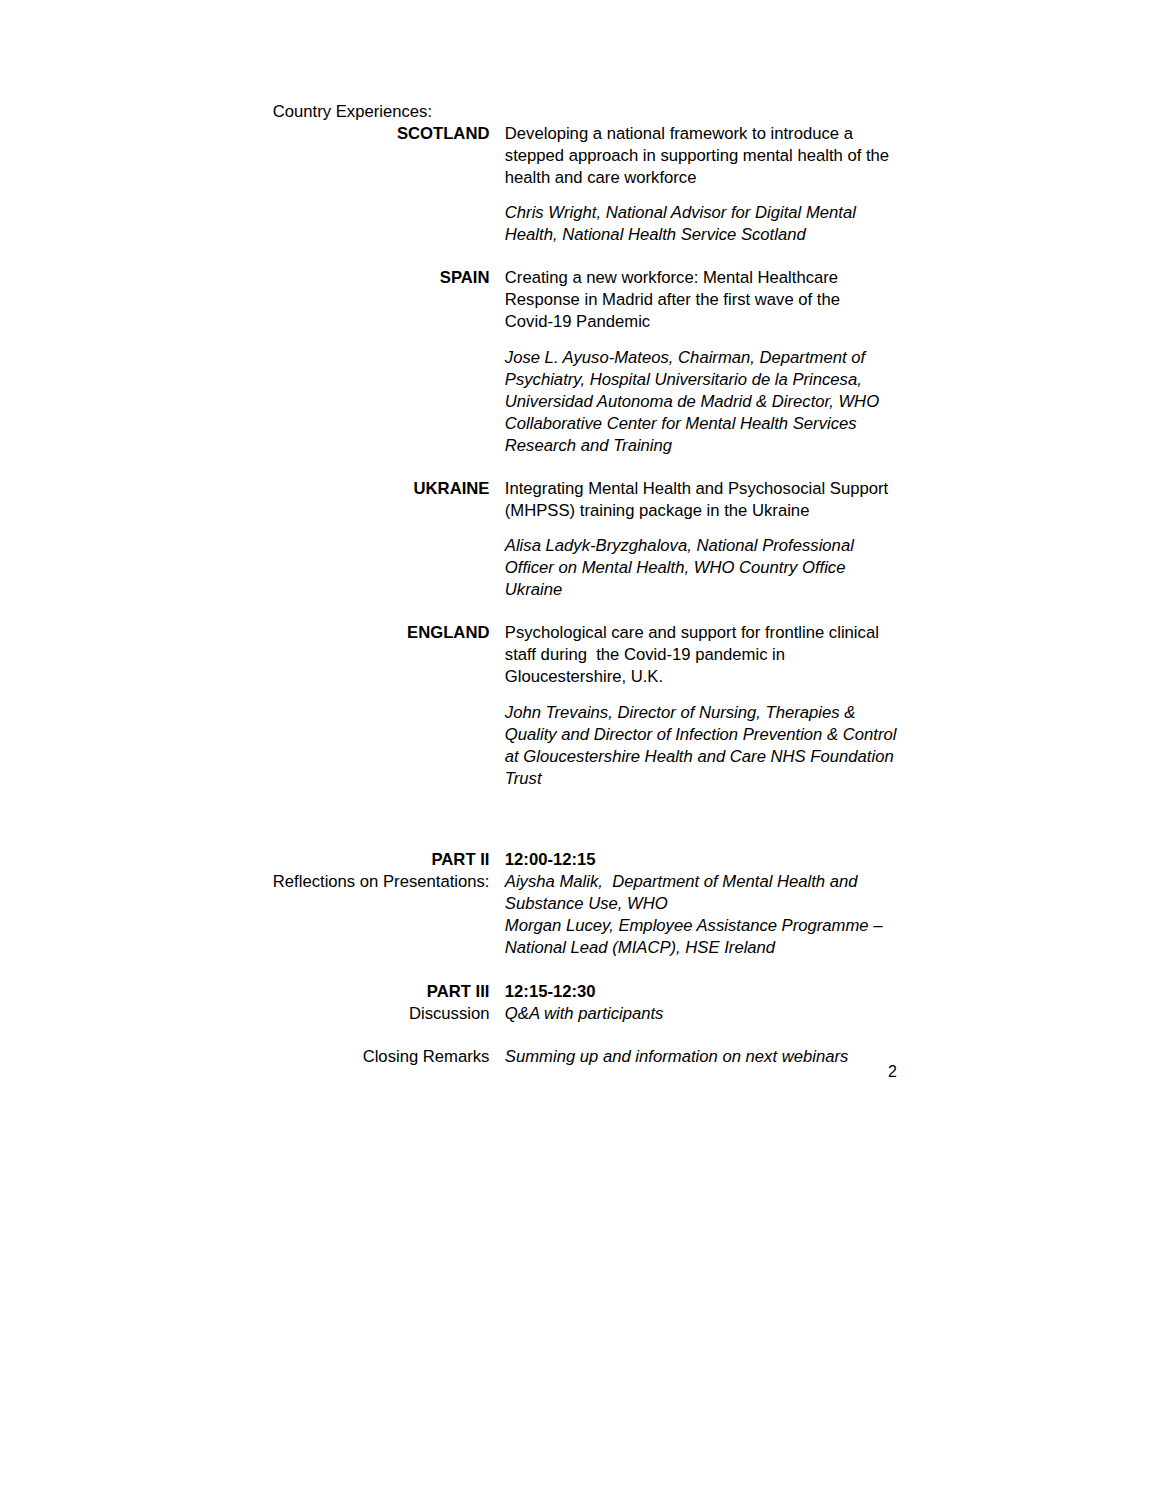| Country Experiences: | |
| SCOTLAND | Developing a national framework to introduce a stepped approach in supporting mental health of the health and care workforce |
| | Chris Wright, National Advisor for Digital Mental Health, National Health Service Scotland |
| SPAIN | Creating a new workforce: Mental Healthcare Response in Madrid after the first wave of the Covid-19 Pandemic |
| | Jose L. Ayuso-Mateos, Chairman, Department of Psychiatry, Hospital Universitario de la Princesa, Universidad Autonoma de Madrid & Director, WHO Collaborative Center for Mental Health Services Research and Training |
| UKRAINE | Integrating Mental Health and Psychosocial Support (MHPSS) training package in the Ukraine |
| | Alisa Ladyk-Bryzghalova, National Professional Officer on Mental Health, WHO Country Office Ukraine |
| ENGLAND | Psychological care and support for frontline clinical staff during the Covid-19 pandemic in Gloucestershire, U.K. |
| | John Trevains, Director of Nursing, Therapies & Quality and Director of Infection Prevention & Control at Gloucestershire Health and Care NHS Foundation Trust |
| PART II | 12:00-12:15 |
| Reflections on Presentations: | Aiysha Malik, Department of Mental Health and Substance Use, WHO Morgan Lucey, Employee Assistance Programme – National Lead (MIACP), HSE Ireland |
| PART III | 12:15-12:30 |
| Discussion | Q&A with participants |
| Closing Remarks | Summing up and information on next webinars |
2